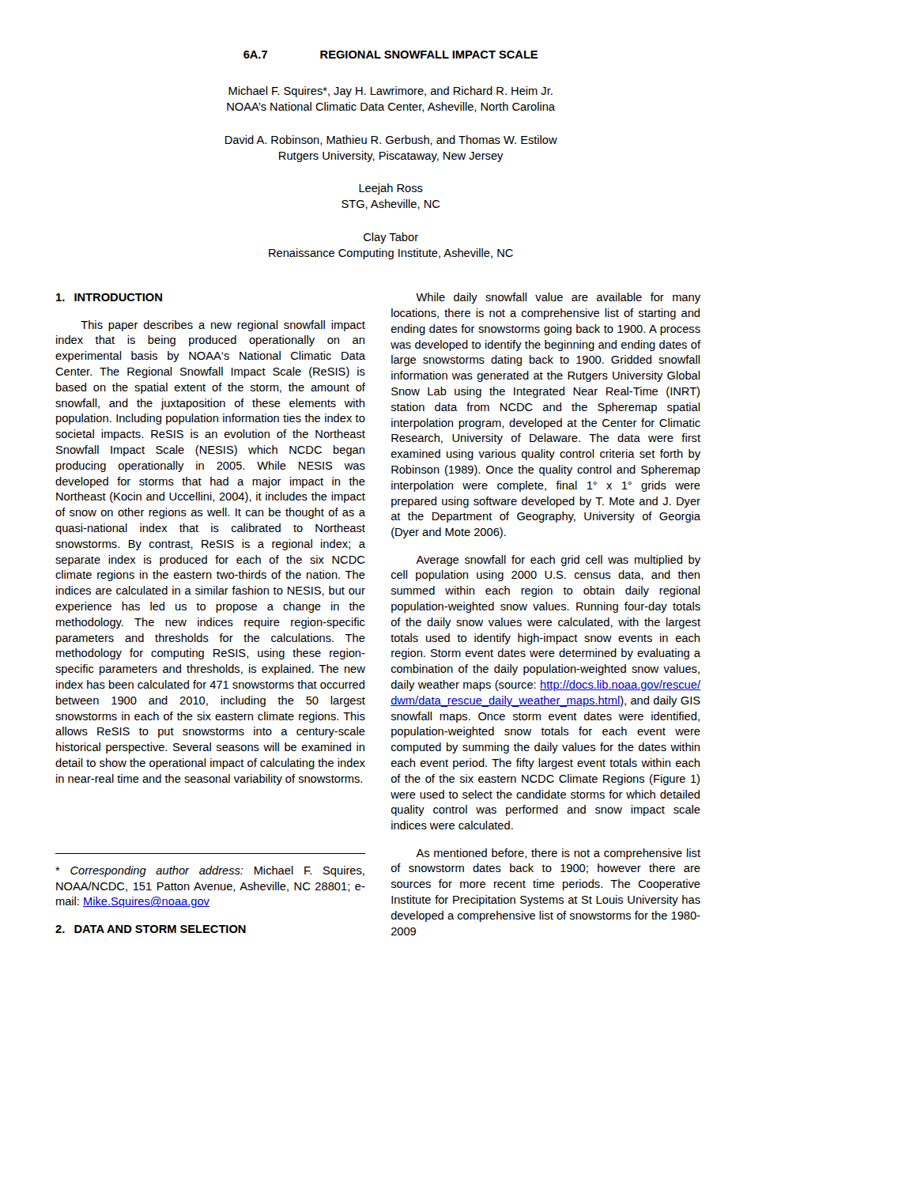6A.7 REGIONAL SNOWFALL IMPACT SCALE
Michael F. Squires*, Jay H. Lawrimore, and Richard R. Heim Jr.
NOAA’s National Climatic Data Center, Asheville, North Carolina
David A. Robinson, Mathieu R. Gerbush, and Thomas W. Estilow
Rutgers University, Piscataway, New Jersey
Leejah Ross
STG, Asheville, NC
Clay Tabor
Renaissance Computing Institute, Asheville, NC
1. INTRODUCTION
This paper describes a new regional snowfall impact index that is being produced operationally on an experimental basis by NOAA‘s National Climatic Data Center. The Regional Snowfall Impact Scale (ReSIS) is based on the spatial extent of the storm, the amount of snowfall, and the juxtaposition of these elements with population. Including population information ties the index to societal impacts. ReSIS is an evolution of the Northeast Snowfall Impact Scale (NESIS) which NCDC began producing operationally in 2005. While NESIS was developed for storms that had a major impact in the Northeast (Kocin and Uccellini, 2004), it includes the impact of snow on other regions as well. It can be thought of as a quasi-national index that is calibrated to Northeast snowstorms. By contrast, ReSIS is a regional index; a separate index is produced for each of the six NCDC climate regions in the eastern two-thirds of the nation. The indices are calculated in a similar fashion to NESIS, but our experience has led us to propose a change in the methodology. The new indices require region-specific parameters and thresholds for the calculations. The methodology for computing ReSIS, using these region-specific parameters and thresholds, is explained. The new index has been calculated for 471 snowstorms that occurred between 1900 and 2010, including the 50 largest snowstorms in each of the six eastern climate regions. This allows ReSIS to put snowstorms into a century-scale historical perspective. Several seasons will be examined in detail to show the operational impact of calculating the index in near-real time and the seasonal variability of snowstorms.
* Corresponding author address: Michael F. Squires, NOAA/NCDC, 151 Patton Avenue, Asheville, NC 28801; e-mail: Mike.Squires@noaa.gov
2. DATA and STORM SELECTION
While daily snowfall value are available for many locations, there is not a comprehensive list of starting and ending dates for snowstorms going back to 1900. A process was developed to identify the beginning and ending dates of large snowstorms dating back to 1900. Gridded snowfall information was generated at the Rutgers University Global Snow Lab using the Integrated Near Real-Time (INRT) station data from NCDC and the Spheremap spatial interpolation program, developed at the Center for Climatic Research, University of Delaware. The data were first examined using various quality control criteria set forth by Robinson (1989). Once the quality control and Spheremap interpolation were complete, final 1° x 1° grids were prepared using software developed by T. Mote and J. Dyer at the Department of Geography, University of Georgia (Dyer and Mote 2006).
Average snowfall for each grid cell was multiplied by cell population using 2000 U.S. census data, and then summed within each region to obtain daily regional population-weighted snow values. Running four-day totals of the daily snow values were calculated, with the largest totals used to identify high-impact snow events in each region. Storm event dates were determined by evaluating a combination of the daily population-weighted snow values, daily weather maps (source: http://docs.lib.noaa.gov/rescue/dwm/data_rescue_daily_weather_maps.html), and daily GIS snowfall maps. Once storm event dates were identified, population-weighted snow totals for each event were computed by summing the daily values for the dates within each event period. The fifty largest event totals within each of the of the six eastern NCDC Climate Regions (Figure 1) were used to select the candidate storms for which detailed quality control was performed and snow impact scale indices were calculated.
As mentioned before, there is not a comprehensive list of snowstorm dates back to 1900; however there are sources for more recent time periods. The Cooperative Institute for Precipitation Systems at St Louis University has developed a comprehensive list of snowstorms for the 1980-2009